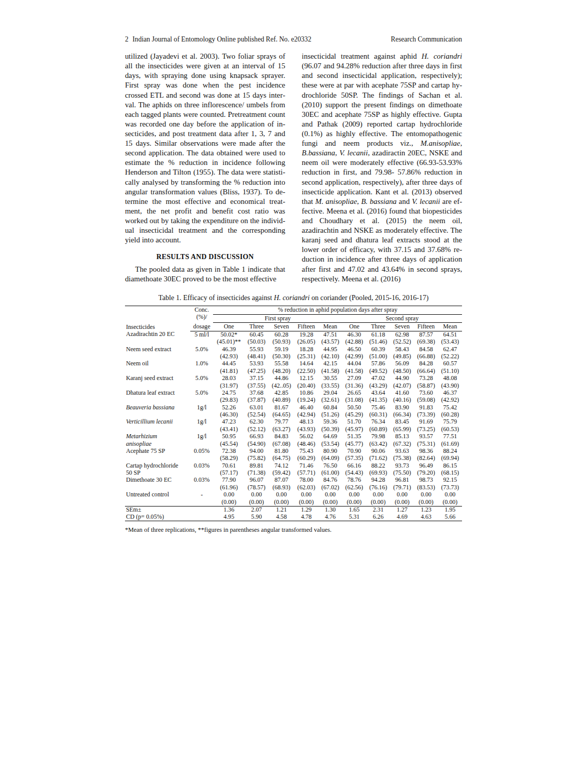2 Indian Journal of Entomology Online published Ref. No. e20332
Research Communication
utilized (Jayadevi et al. 2003). Two foliar sprays of all the insecticides were given at an interval of 15 days, with spraying done using knapsack sprayer. First spray was done when the pest incidence crossed ETL and second was done at 15 days interval. The aphids on three inflorescence/ umbels from each tagged plants were counted. Pretreatment count was recorded one day before the application of insecticides, and post treatment data after 1, 3, 7 and 15 days. Similar observations were made after the second application. The data obtained were used to estimate the % reduction in incidence following Henderson and Tilton (1955). The data were statistically analysed by transforming the % reduction into angular transformation values (Bliss, 1937). To determine the most effective and economical treatment, the net profit and benefit cost ratio was worked out by taking the expenditure on the individual insecticidal treatment and the corresponding yield into account.
Results and Discussion
The pooled data as given in Table 1 indicate that diamethoate 30EC proved to be the most effective
insecticidal treatment against aphid H. coriandri (96.07 and 94.28% reduction after three days in first and second insecticidal application, respectively); these were at par with acephate 75SP and cartap hydrochloride 50SP. The findings of Sachan et al. (2010) support the present findings on dimethoate 30EC and acephate 75SP as highly effective. Gupta and Pathak (2009) reported cartap hydrochloride (0.1%) as highly effective. The entomopathogenic fungi and neem products viz., M.anisopliae, B.bassiana, V. lecanii, azadiractin 20EC, NSKE and neem oil were moderately effective (66.93-53.93% reduction in first, and 79.98- 57.86% reduction in second application, respectively), after three days of insecticide application. Kant et al. (2013) observed that M. anisopliae, B. bassiana and V. lecanii are effective. Meena et al. (2016) found that biopesticides and Choudhary et al. (2015) the neem oil, azadirachtin and NSKE as moderately effective. The karanj seed and dhatura leaf extracts stood at the lower order of efficacy, with 37.15 and 37.68% reduction in incidence after three days of application after first and 47.02 and 43.64% in second sprays, respectively. Meena et al. (2016)
Table 1. Efficacy of insecticides against H. coriandri on coriander (Pooled, 2015-16, 2016-17)
| Insecticides | Conc. (%)/ | % reduction in aphid population days after spray |
| --- | --- | --- |
| First spray | Second spray |
| dosage | One | Three | Seven | Fifteen | Mean | One | Three | Seven | Fifteen | Mean |
| Azadirachtin 20 EC | 5 ml/l | 50.02* | 60.45 | 60.28 | 19.28 | 47.51 | 46.30 | 61.18 | 62.98 | 87.57 | 64.51 |
| | | (45.01)** | (50.03) | (50.93) | (26.05) | (43.57) | (42.88) | (51.46) | (52.52) | (69.38) | (53.43) |
| Neem seed extract | 5.0% | 46.39 | 55.93 | 59.19 | 18.28 | 44.95 | 46.50 | 60.39 | 58.43 | 84.58 | 62.47 |
| | | (42.93) | (48.41) | (50.30) | (25.31) | (42.10) | (42.99) | (51.00) | (49.85) | (66.88) | (52.22) |
| Neem oil | 1.0% | 44.45 | 53.93 | 55.58 | 14.64 | 42.15 | 44.04 | 57.86 | 56.09 | 84.28 | 60.57 |
| | | (41.81) | (47.25) | (48.20) | (22.50) | (41.58) | (41.58) | (49.52) | (48.50) | (66.64) | (51.10) |
| Karanj seed extract | 5.0% | 28.03 | 37.15 | 44.86 | 12.15 | 30.55 | 27.09 | 47.02 | 44.90 | 73.28 | 48.08 |
| | | (31.97) | (37.55) | (42..05) | (20.40) | (33.55) | (31.36) | (43.29) | (42.07) | (58.87) | (43.90) |
| Dhatura leaf extract | 5.0% | 24.75 | 37.68 | 42.85 | 10.86 | 29.04 | 26.65 | 43.64 | 41.60 | 73.60 | 46.37 |
| | | (29.83) | (37.87) | (40.89) | (19.24) | (32.61) | (31.08) | (41.35) | (40.16) | (59.08) | (42.92) |
| Beauveria bassiana | 1g/l | 52.26 | 63.01 | 81.67 | 46.40 | 60.84 | 50.50 | 75.46 | 83.90 | 91.83 | 75.42 |
| | | (46.30) | (52.54) | (64.65) | (42.94) | (51.26) | (45.29) | (60.31) | (66.34) | (73.39) | (60.28) |
| Verticillium lecanii | 1g/l | 47.23 | 62.30 | 79.77 | 48.13 | 59.36 | 51.70 | 76.34 | 83.45 | 91.69 | 75.79 |
| | | (43.41) | (52.12) | (63.27) | (43.93) | (50.39) | (45.97) | (60.89) | (65.99) | (73.25) | (60.53) |
| Metarhizium | 1g/l | 50.95 | 66.93 | 84.83 | 56.02 | 64.69 | 51.35 | 79.98 | 85.13 | 93.57 | 77.51 |
| anisopliae | | (45.54) | (54.90) | (67.08) | (48.46) | (53.54) | (45.77) | (63.42) | (67.32) | (75.31) | (61.69) |
| Acephate 75 SP | 0.05% | 72.38 | 94.00 | 81.80 | 75.43 | 80.90 | 70.90 | 90.06 | 93.63 | 98.36 | 88.24 |
| | | (58.29) | (75.82) | (64.75) | (60.29) | (64.09) | (57.35) | (71.62) | (75.38) | (82.64) | (69.94) |
| Cartap hydrochloride | 0.03% | 70.61 | 89.81 | 74.12 | 71.46 | 76.50 | 66.16 | 88.22 | 93.73 | 96.49 | 86.15 |
| 50 SP | | (57.17) | (71.38) | (59.42) | (57.71) | (61.00) | (54.43) | (69.93) | (75.50) | (79.20) | (68.15) |
| Dimethoate 30 EC | 0.03% | 77.90 | 96.07 | 87.07 | 78.00 | 84.76 | 78.76 | 94.28 | 96.81 | 98.73 | 92.15 |
| | | (61.96) | (78.57) | (68.93) | (62.03) | (67.02) | (62.56) | (76.16) | (79.71) | (83.53) | (73.73) |
| Untreated control | - | 0.00 | 0.00 | 0.00 | 0.00 | 0.00 | 0.00 | 0.00 | 0.00 | 0.00 | 0.00 |
| | | (0.00) | (0.00) | (0.00) | (0.00) | (0.00) | (0.00) | (0.00) | (0.00) | (0.00) | (0.00) |
| SEm ± | | 1.36 | 2.07 | 1.21 | 1.29 | 1.30 | 1.65 | 2.31 | 1.27 | 1.23 | 1.95 |
| CD (p= 0.05%) | | 4.95 | 5.90 | 4.58 | 4.78 | 4.76 | 5.31 | 6.26 | 4.69 | 4.63 | 5.66 |
*Mean of three replications, **figures in parentheses angular transformed values.